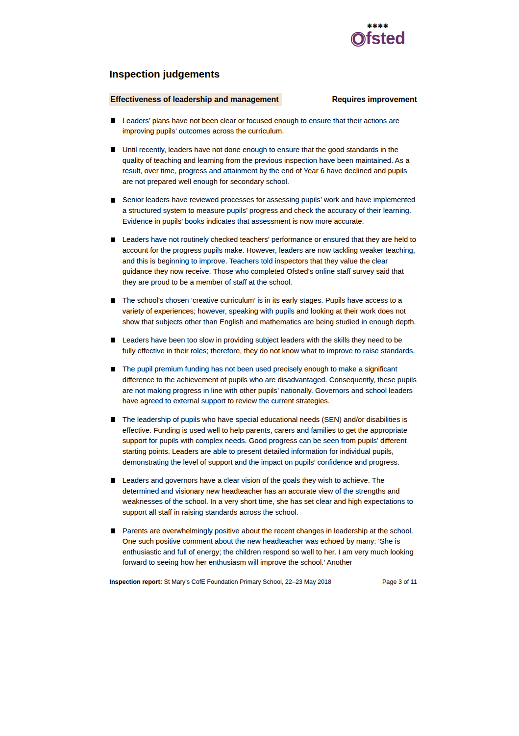✱✱✱✱
Ofsted
Inspection judgements
Effectiveness of leadership and management Requires improvement
Leaders’ plans have not been clear or focused enough to ensure that their actions are improving pupils’ outcomes across the curriculum.
Until recently, leaders have not done enough to ensure that the good standards in the quality of teaching and learning from the previous inspection have been maintained. As a result, over time, progress and attainment by the end of Year 6 have declined and pupils are not prepared well enough for secondary school.
Senior leaders have reviewed processes for assessing pupils’ work and have implemented a structured system to measure pupils’ progress and check the accuracy of their learning. Evidence in pupils’ books indicates that assessment is now more accurate.
Leaders have not routinely checked teachers’ performance or ensured that they are held to account for the progress pupils make. However, leaders are now tackling weaker teaching, and this is beginning to improve. Teachers told inspectors that they value the clear guidance they now receive. Those who completed Ofsted’s online staff survey said that they are proud to be a member of staff at the school.
The school’s chosen ‘creative curriculum’ is in its early stages. Pupils have access to a variety of experiences; however, speaking with pupils and looking at their work does not show that subjects other than English and mathematics are being studied in enough depth.
Leaders have been too slow in providing subject leaders with the skills they need to be fully effective in their roles; therefore, they do not know what to improve to raise standards.
The pupil premium funding has not been used precisely enough to make a significant difference to the achievement of pupils who are disadvantaged. Consequently, these pupils are not making progress in line with other pupils’ nationally. Governors and school leaders have agreed to external support to review the current strategies.
The leadership of pupils who have special educational needs (SEN) and/or disabilities is effective. Funding is used well to help parents, carers and families to get the appropriate support for pupils with complex needs. Good progress can be seen from pupils’ different starting points. Leaders are able to present detailed information for individual pupils, demonstrating the level of support and the impact on pupils’ confidence and progress.
Leaders and governors have a clear vision of the goals they wish to achieve. The determined and visionary new headteacher has an accurate view of the strengths and weaknesses of the school. In a very short time, she has set clear and high expectations to support all staff in raising standards across the school.
Parents are overwhelmingly positive about the recent changes in leadership at the school. One such positive comment about the new headteacher was echoed by many: ‘She is enthusiastic and full of energy; the children respond so well to her. I am very much looking forward to seeing how her enthusiasm will improve the school.’ Another
Inspection report: St Mary’s CofE Foundation Primary School, 22–23 May 2018
Page 3 of 11